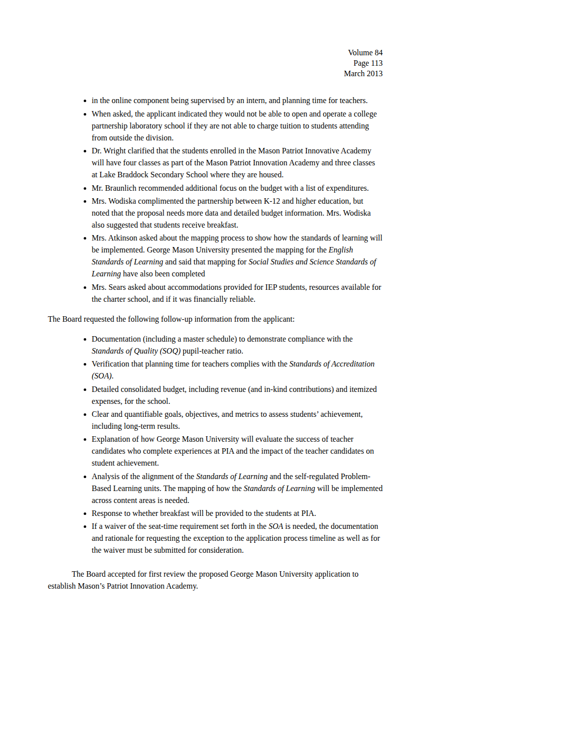Volume 84
Page 113
March 2013
in the online component being supervised by an intern, and planning time for teachers.
When asked, the applicant indicated they would not be able to open and operate a college partnership laboratory school if they are not able to charge tuition to students attending from outside the division.
Dr. Wright clarified that the students enrolled in the Mason Patriot Innovative Academy will have four classes as part of the Mason Patriot Innovation Academy and three classes at Lake Braddock Secondary School where they are housed.
Mr. Braunlich recommended additional focus on the budget with a list of expenditures.
Mrs. Wodiska complimented the partnership between K-12 and higher education, but noted that the proposal needs more data and detailed budget information. Mrs. Wodiska also suggested that students receive breakfast.
Mrs. Atkinson asked about the mapping process to show how the standards of learning will be implemented. George Mason University presented the mapping for the English Standards of Learning and said that mapping for Social Studies and Science Standards of Learning have also been completed
Mrs. Sears asked about accommodations provided for IEP students, resources available for the charter school, and if it was financially reliable.
The Board requested the following follow-up information from the applicant:
Documentation (including a master schedule) to demonstrate compliance with the Standards of Quality (SOQ) pupil-teacher ratio.
Verification that planning time for teachers complies with the Standards of Accreditation (SOA).
Detailed consolidated budget, including revenue (and in-kind contributions) and itemized expenses, for the school.
Clear and quantifiable goals, objectives, and metrics to assess students’ achievement, including long-term results.
Explanation of how George Mason University will evaluate the success of teacher candidates who complete experiences at PIA and the impact of the teacher candidates on student achievement.
Analysis of the alignment of the Standards of Learning and the self-regulated Problem-Based Learning units. The mapping of how the Standards of Learning will be implemented across content areas is needed.
Response to whether breakfast will be provided to the students at PIA.
If a waiver of the seat-time requirement set forth in the SOA is needed, the documentation and rationale for requesting the exception to the application process timeline as well as for the waiver must be submitted for consideration.
The Board accepted for first review the proposed George Mason University application to establish Mason’s Patriot Innovation Academy.